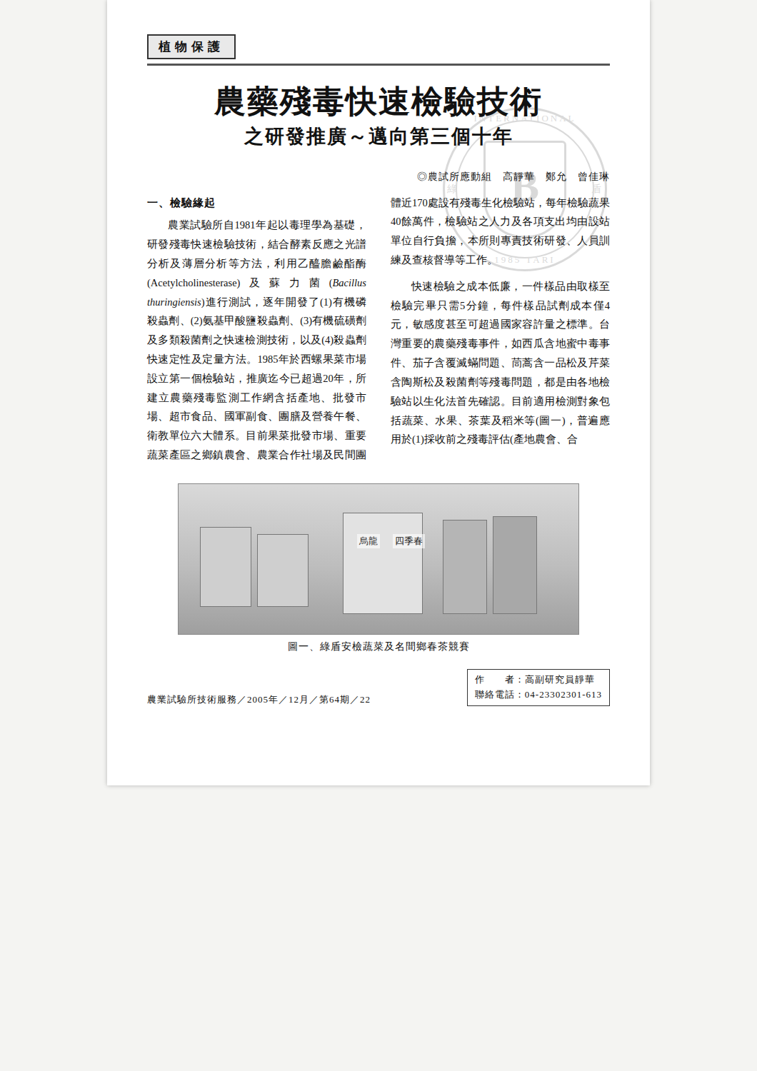INTERNATIONAL
B
綠
盾
1985 TARI
植物保護
農藥殘毒快速檢驗技術
之研發推廣～邁向第三個十年
◎農試所應動組　高靜華　鄭允　曾佳琳
一、檢驗緣起
農業試驗所自1981年起以毒理學為基礎，研發殘毒快速檢驗技術，結合酵素反應之光譜分析及薄層分析等方法，利用乙醯膽鹼酯酶(Acetylcholinesterase)及蘇力菌(Bacillus thuringiensis)進行測試，逐年開發了(1)有機磷殺蟲劑、(2)氨基甲酸鹽殺蟲劑、(3)有機硫磺劑及多類殺菌劑之快速檢測技術，以及(4)殺蟲劑快速定性及定量方法。1985年於西螺果菜市場設立第一個檢驗站，推廣迄今已超過20年，所建立農藥殘毒監測工作網含括產地、批發市場、超市食品、國軍副食、團膳及營養午餐、衛教單位六大體系。目前果菜批發市場、重要蔬菜產區之鄉鎮農會、農業合作社場及民間團體近170處設有殘毒生化檢驗站，每年檢驗蔬果40餘萬件，檢驗站之人力及各項支出均由設站單位自行負擔，本所則專責技術研發、人員訓練及查核督導等工作。
快速檢驗之成本低廉，一件樣品由取樣至檢驗完畢只需5分鐘，每件樣品試劑成本僅4元，敏感度甚至可超過國家容許量之標準。台灣重要的農藥殘毒事件，如西瓜含地蜜中毒事件、茄子含覆滅蟎問題、茼蒿含一品松及芹菜含陶斯松及殺菌劑等殘毒問題，都是由各地檢驗站以生化法首先確認。目前適用檢測對象包括蔬菜、水果、茶葉及稻米等(圖一)，普遍應用於(1)採收前之殘毒評估(產地農會、合
烏龍
四季春
圖一、綠盾安檢蔬菜及名間鄉春茶競賽
農業試驗所技術服務／2005年／12月／第64期／22
作　　者：高副研究員靜華
聯絡電話：04-23302301-613